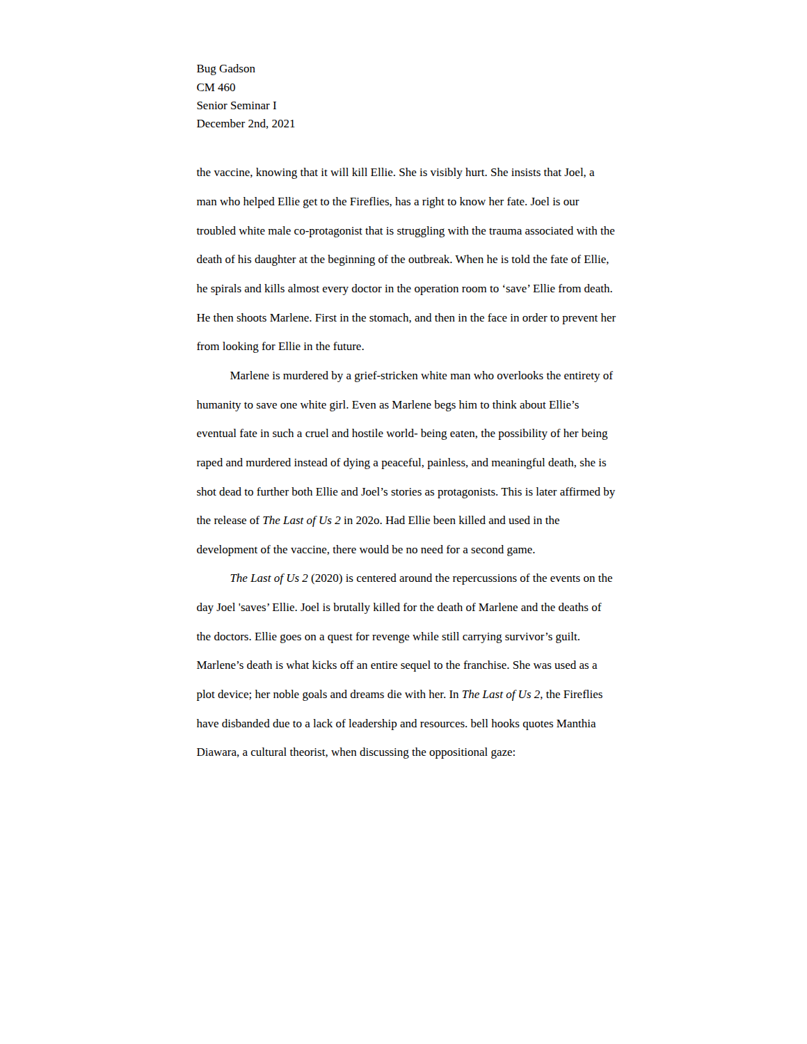Bug Gadson
CM 460
Senior Seminar I
December 2nd, 2021
the vaccine, knowing that it will kill Ellie. She is visibly hurt. She insists that Joel, a man who helped Ellie get to the Fireflies, has a right to know her fate. Joel is our troubled white male co-protagonist that is struggling with the trauma associated with the death of his daughter at the beginning of the outbreak. When he is told the fate of Ellie, he spirals and kills almost every doctor in the operation room to ‘save’ Ellie from death. He then shoots Marlene. First in the stomach, and then in the face in order to prevent her from looking for Ellie in the future.
Marlene is murdered by a grief-stricken white man who overlooks the entirety of humanity to save one white girl. Even as Marlene begs him to think about Ellie’s eventual fate in such a cruel and hostile world- being eaten, the possibility of her being raped and murdered instead of dying a peaceful, painless, and meaningful death, she is shot dead to further both Ellie and Joel’s stories as protagonists. This is later affirmed by the release of The Last of Us 2 in 202o. Had Ellie been killed and used in the development of the vaccine, there would be no need for a second game.
The Last of Us 2 (2020) is centered around the repercussions of the events on the day Joel 'saves’ Ellie. Joel is brutally killed for the death of Marlene and the deaths of the doctors. Ellie goes on a quest for revenge while still carrying survivor’s guilt. Marlene’s death is what kicks off an entire sequel to the franchise. She was used as a plot device; her noble goals and dreams die with her. In The Last of Us 2, the Fireflies have disbanded due to a lack of leadership and resources. bell hooks quotes Manthia Diawara, a cultural theorist, when discussing the oppositional gaze: